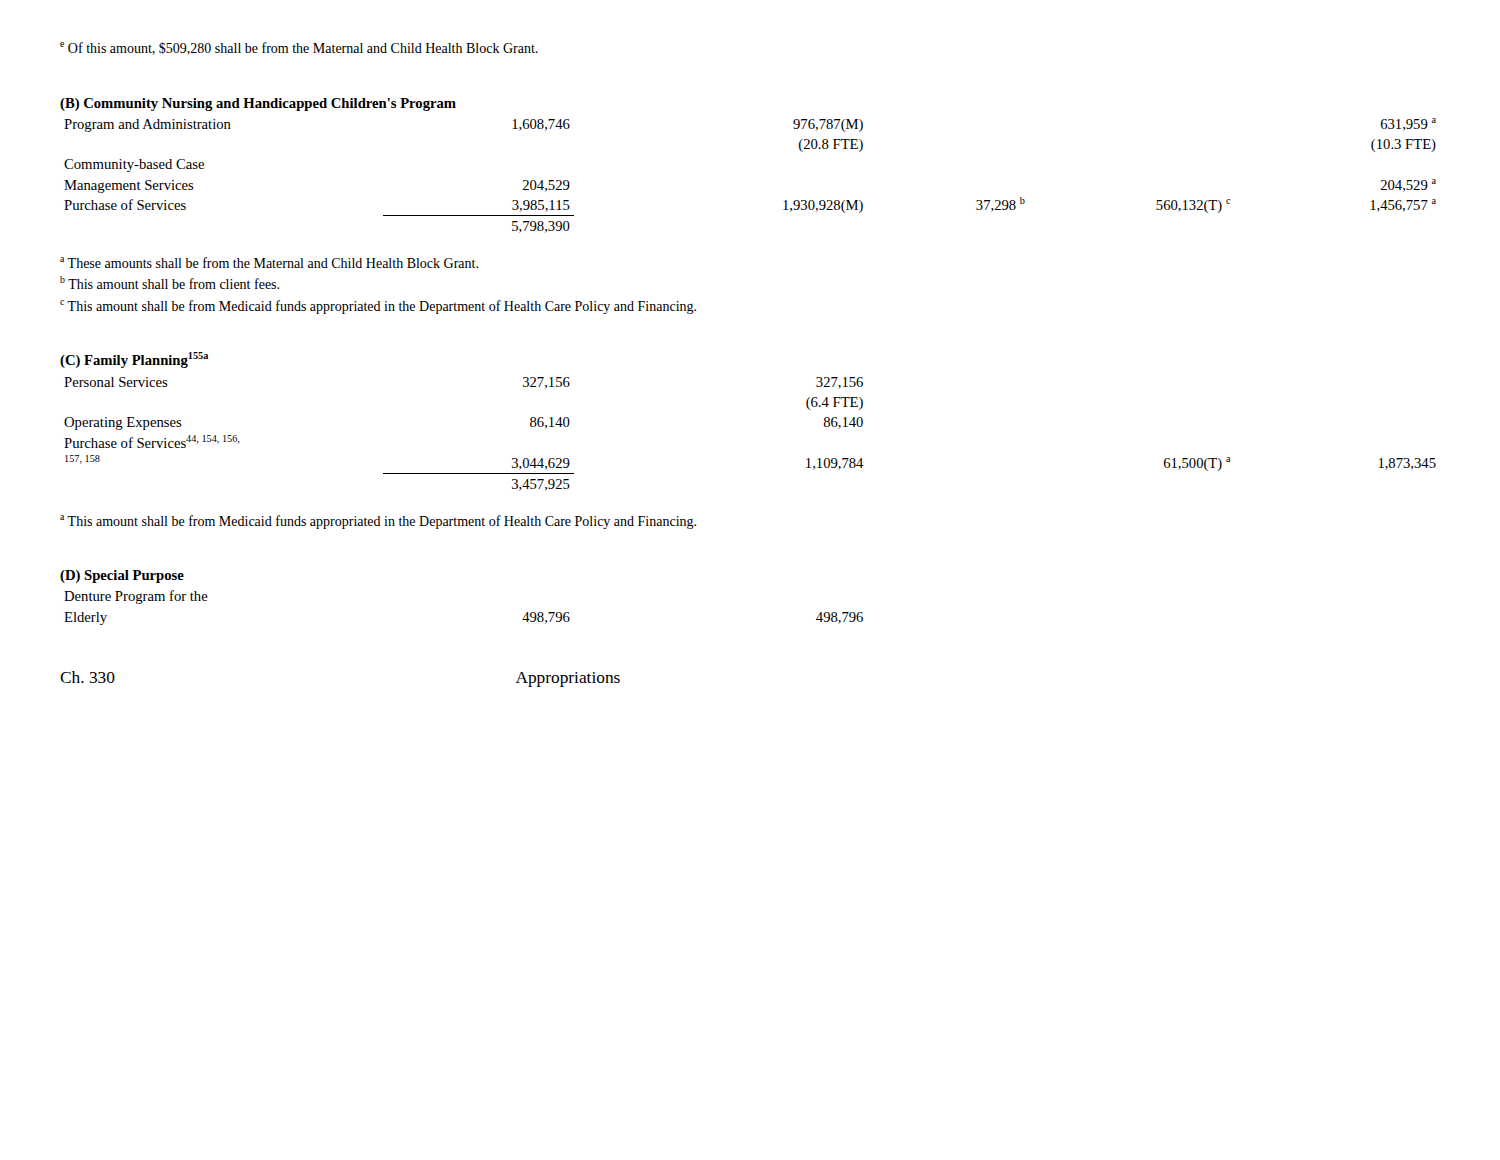e Of this amount, $509,280 shall be from the Maternal and Child Health Block Grant.
(B) Community Nursing and Handicapped Children's Program
| Program and Administration | 1,608,746 | 976,787(M) | | | 631,959 a |
| | | (20.8 FTE) | | | (10.3 FTE) |
| Community-based Case | | | | | |
| Management Services | 204,529 | | | | 204,529 a |
| Purchase of Services | 3,985,115 | 1,930,928(M) | 37,298 b | 560,132(T) c | 1,456,757 a |
| | 5,798,390 | | | | |
a These amounts shall be from the Maternal and Child Health Block Grant.
b This amount shall be from client fees.
c This amount shall be from Medicaid funds appropriated in the Department of Health Care Policy and Financing.
(C) Family Planning155a
| Personal Services | 327,156 | 327,156 | | | |
| | | (6.4 FTE) | | | |
| Operating Expenses | 86,140 | 86,140 | | | |
| Purchase of Services 44, 154, 156, | | | | | |
| 157, 158 | 3,044,629 | 1,109,784 | | 61,500(T) a | 1,873,345 |
| | 3,457,925 | | | | |
a This amount shall be from Medicaid funds appropriated in the Department of Health Care Policy and Financing.
(D) Special Purpose
| Denture Program for the | | | | | |
| Elderly | 498,796 | 498,796 | | | |
Ch. 330 Appropriations